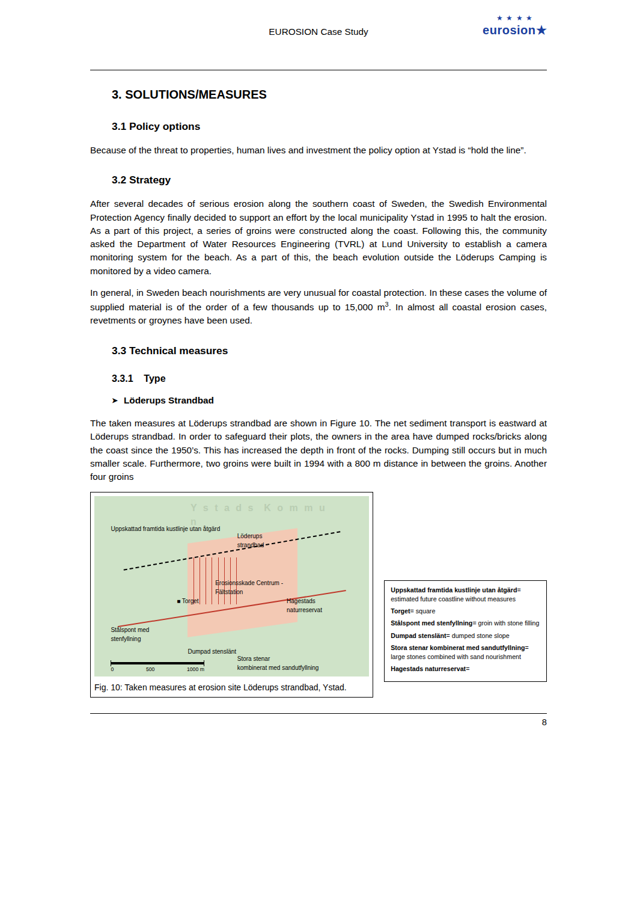EUROSION Case Study
★ ★ ★ ★
eurosion★
3. SOLUTIONS/MEASURES
3.1 Policy options
Because of the threat to properties, human lives and investment the policy option at Ystad is “hold the line”.
3.2 Strategy
After several decades of serious erosion along the southern coast of Sweden, the Swedish Environmental Protection Agency finally decided to support an effort by the local municipality Ystad in 1995 to halt the erosion. As a part of this project, a series of groins were constructed along the coast. Following this, the community asked the Department of Water Resources Engineering (TVRL) at Lund University to establish a camera monitoring system for the beach. As a part of this, the beach evolution outside the Löderups Camping is monitored by a video camera.
In general, in Sweden beach nourishments are very unusual for coastal protection. In these cases the volume of supplied material is of the order of a few thousands up to 15,000 m3. In almost all coastal erosion cases, revetments or groynes have been used.
3.3 Technical measures
3.3.1 Type
Löderups Strandbad
The taken measures at Löderups strandbad are shown in Figure 10. The net sediment transport is eastward at Löderups strandbad. In order to safeguard their plots, the owners in the area have dumped rocks/bricks along the coast since the 1950’s. This has increased the depth in front of the rocks. Dumping still occurs but in much smaller scale. Furthermore, two groins were built in 1994 with a 800 m distance in between the groins. Another four groins
Y s t a d s K o m m u n
Uppskattad framtida kustlinje utan åtgärd
Löderups
strandbad
Erosionsskade Centrum -
Fältstation
■ Torget
Hagestads
naturreservat
Stålspont med
stenfyllning
Dumpad stenslänt
Stora stenar
kombinerat med sandutfyllning
05001000 m
Fig. 10: Taken measures at erosion site Löderups strandbad, Ystad.
Uppskattad framtida kustlinje utan åtgärd= estimated future coastline without measures
Torget= square
Stålspont med stenfyllning= groin with stone filling
Dumpad stenslänt= dumped stone slope
Stora stenar kombinerat med sandutfyllning= large stones combined with sand nourishment
Hagestads naturreservat=
8